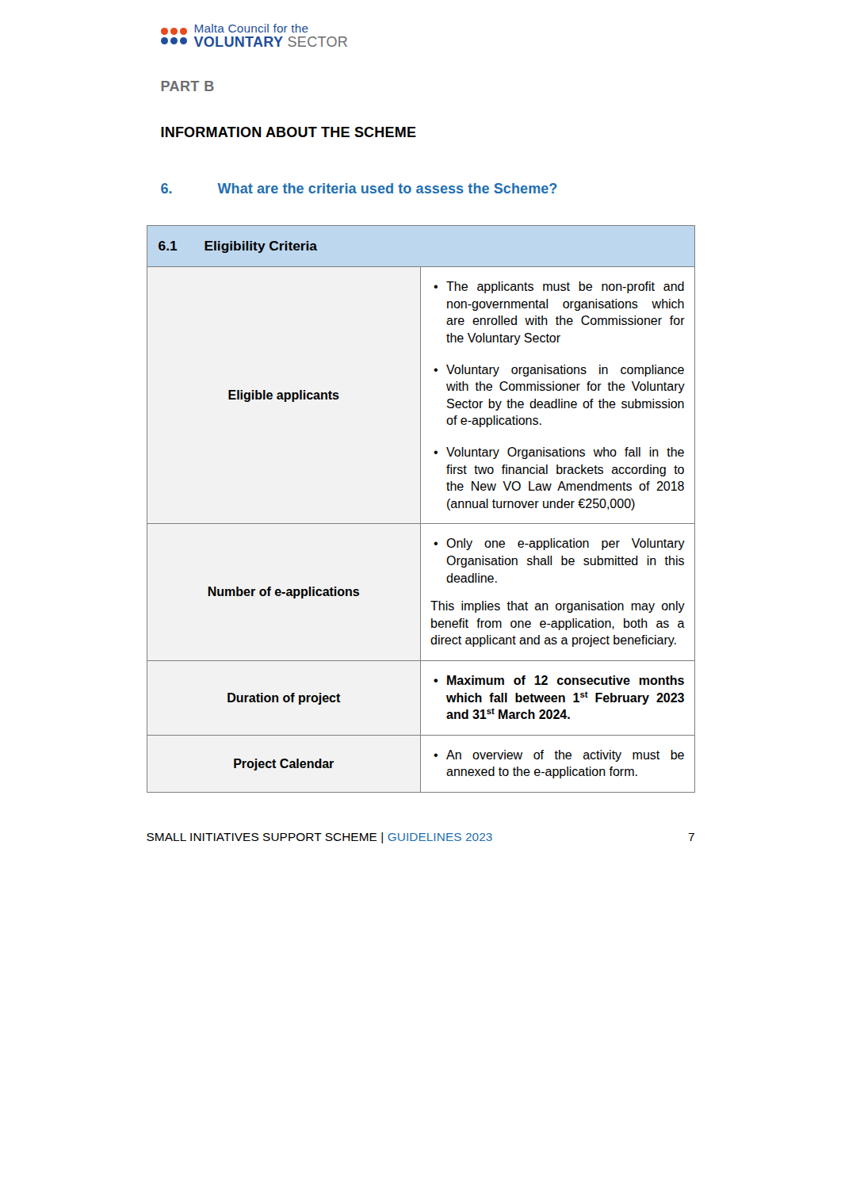Malta Council for the
VOLUNTARY SECTOR
PART B
INFORMATION ABOUT THE SCHEME
6. What are the criteria used to assess the Scheme?
| 6.1 Eligibility Criteria |
| --- |
| Eligible applicants | The applicants must be non-profit and non-governmental organisations which are enrolled with the Commissioner for the Voluntary Sector Voluntary organisations in compliance with the Commissioner for the Voluntary Sector by the deadline of the submission of e-applications. Voluntary Organisations who fall in the first two financial brackets according to the New VO Law Amendments of 2018 (annual turnover under €250,000) |
| Number of e-applications | Only one e-application per Voluntary Organisation shall be submitted in this deadline. This implies that an organisation may only benefit from one e-application, both as a direct applicant and as a project beneficiary. |
| Duration of project | Maximum of 12 consecutive months which fall between 1 st February 2023 and 31 st March 2024. |
| Project Calendar | An overview of the activity must be annexed to the e-application form. |
SMALL INITIATIVES SUPPORT SCHEME | GUIDELINES 2023
7